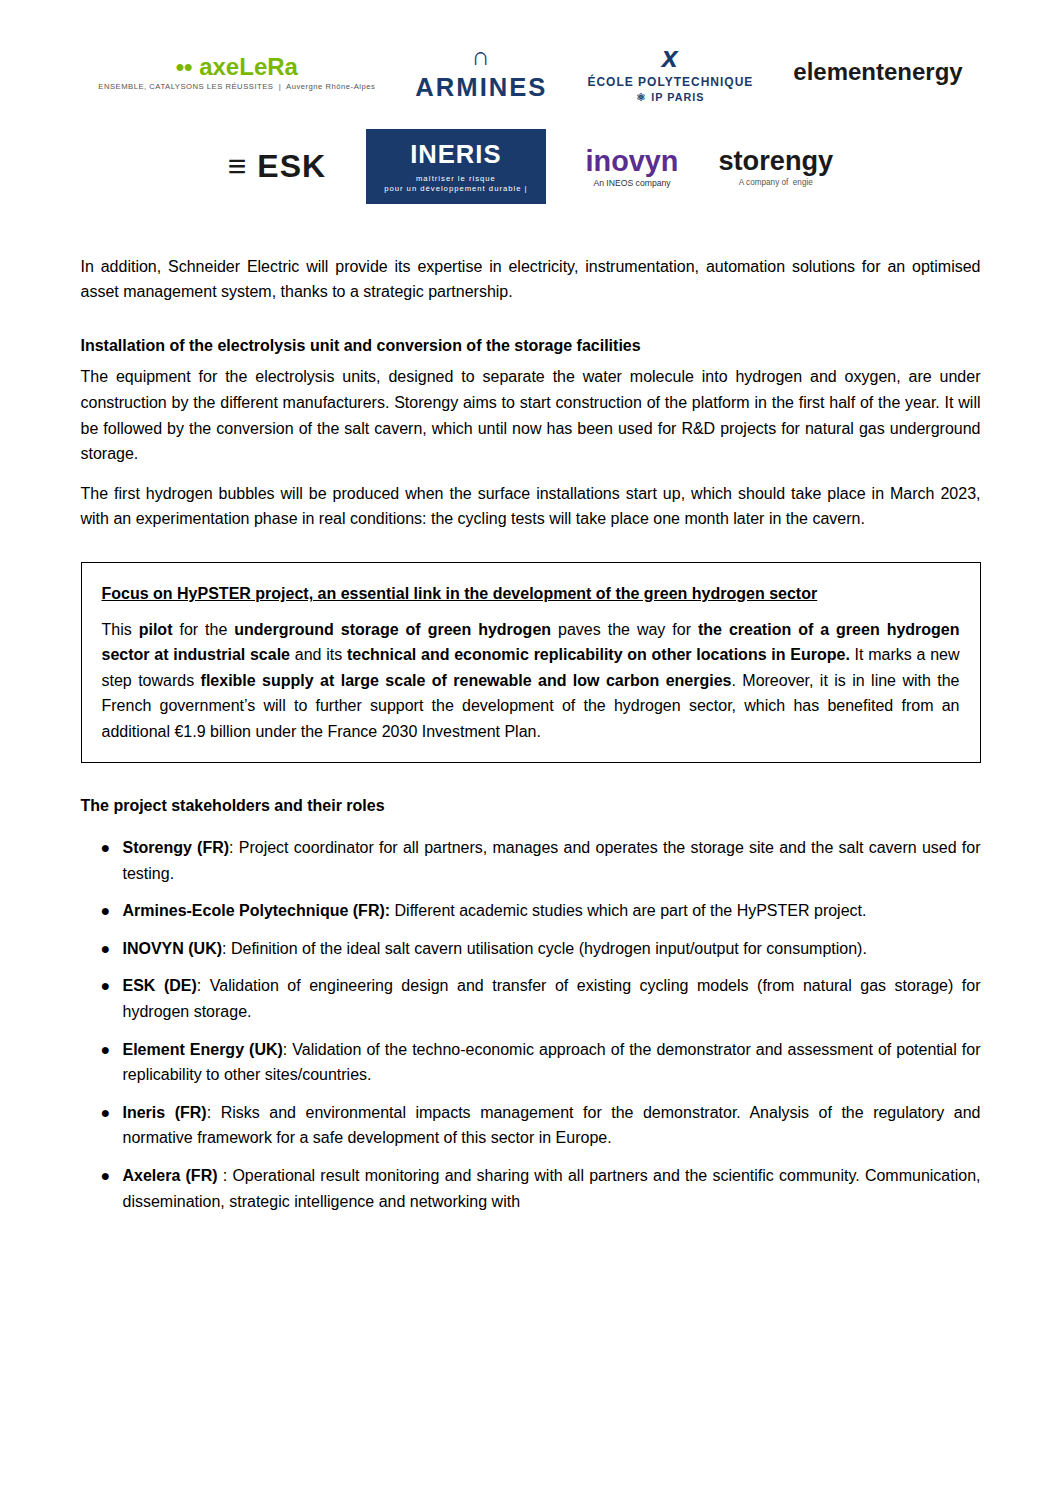•• axeLeRa ENSEMBLE, CATALYSONS LES RÉUSSITES | Auvergne Rhône-Alpes
∩
ARMINES
x ÉCOLE POLYTECHNIQUE ⚛ IP PARIS
elementenergy
≡ ESK
INERIS maîtriser le risque
pour un développement durable |
inovyn An INEOS company
storengy A company of engie
In addition, Schneider Electric will provide its expertise in electricity, instrumentation, automation solutions for an optimised asset management system, thanks to a strategic partnership.
Installation of the electrolysis unit and conversion of the storage facilities
The equipment for the electrolysis units, designed to separate the water molecule into hydrogen and oxygen, are under construction by the different manufacturers. Storengy aims to start construction of the platform in the first half of the year. It will be followed by the conversion of the salt cavern, which until now has been used for R&D projects for natural gas underground storage.
The first hydrogen bubbles will be produced when the surface installations start up, which should take place in March 2023, with an experimentation phase in real conditions: the cycling tests will take place one month later in the cavern.
Focus on HyPSTER project, an essential link in the development of the green hydrogen sector
This pilot for the underground storage of green hydrogen paves the way for the creation of a green hydrogen sector at industrial scale and its technical and economic replicability on other locations in Europe. It marks a new step towards flexible supply at large scale of renewable and low carbon energies. Moreover, it is in line with the French government’s will to further support the development of the hydrogen sector, which has benefited from an additional €1.9 billion under the France 2030 Investment Plan.
The project stakeholders and their roles
Storengy (FR): Project coordinator for all partners, manages and operates the storage site and the salt cavern used for testing.
Armines-Ecole Polytechnique (FR): Different academic studies which are part of the HyPSTER project.
INOVYN (UK): Definition of the ideal salt cavern utilisation cycle (hydrogen input/output for consumption).
ESK (DE): Validation of engineering design and transfer of existing cycling models (from natural gas storage) for hydrogen storage.
Element Energy (UK): Validation of the techno-economic approach of the demonstrator and assessment of potential for replicability to other sites/countries.
Ineris (FR): Risks and environmental impacts management for the demonstrator. Analysis of the regulatory and normative framework for a safe development of this sector in Europe.
Axelera (FR) : Operational result monitoring and sharing with all partners and the scientific community. Communication, dissemination, strategic intelligence and networking with